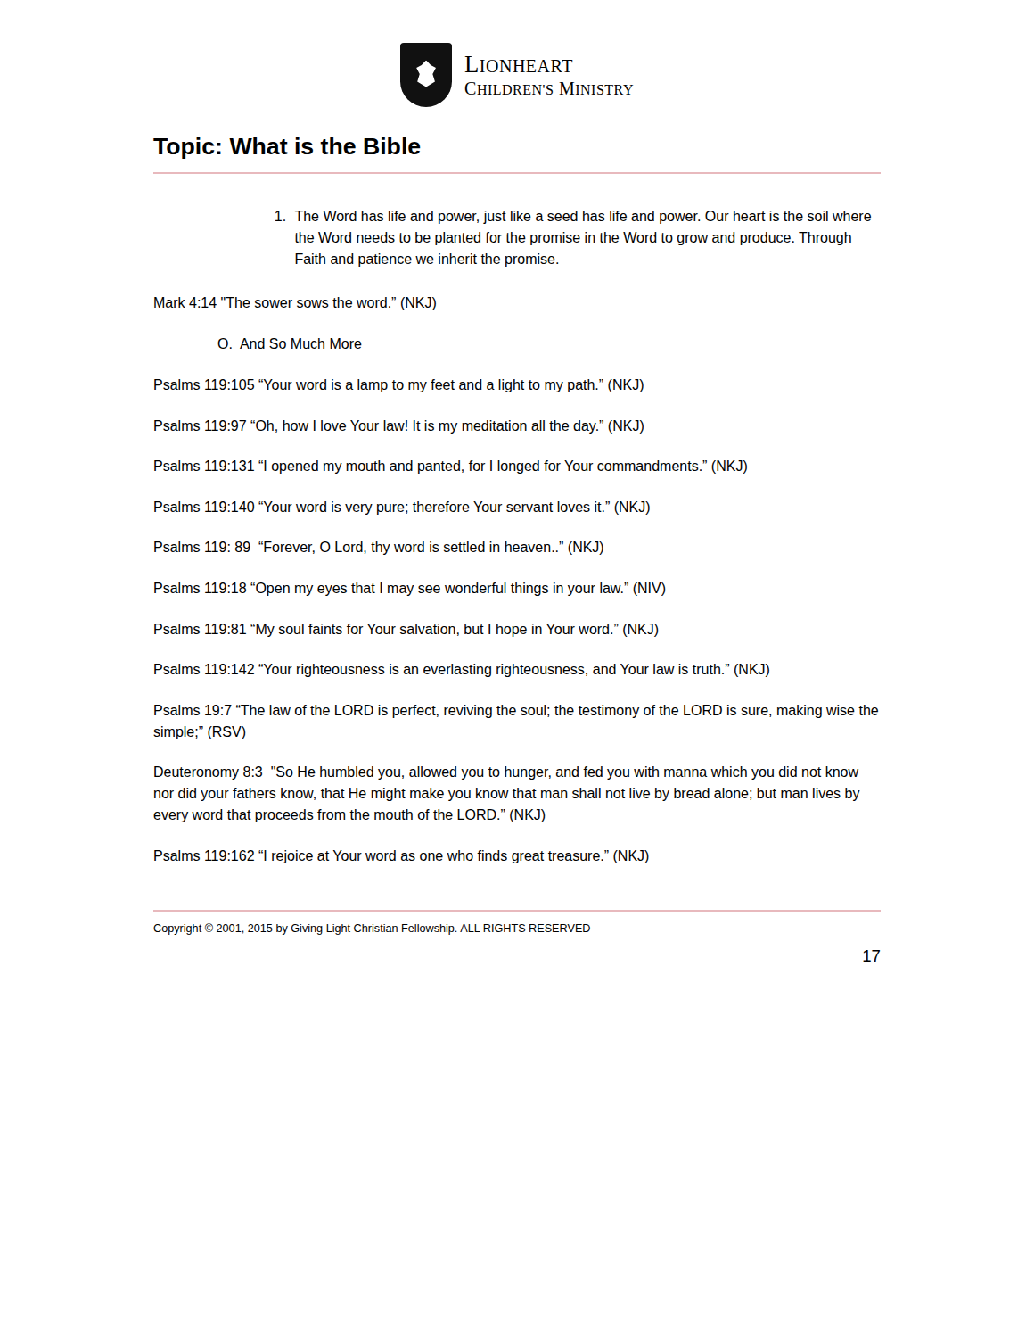LIONHEART
CHILDREN'S MINISTRY
Topic: What is the Bible
The Word has life and power, just like a seed has life and power. Our heart is the soil where the Word needs to be planted for the promise in the Word to grow and produce. Through Faith and patience we inherit the promise.
Mark 4:14 "The sower sows the word.” (NKJ)
O. And So Much More
Psalms 119:105 “Your word is a lamp to my feet and a light to my path.” (NKJ)
Psalms 119:97 “Oh, how I love Your law! It is my meditation all the day.” (NKJ)
Psalms 119:131 “I opened my mouth and panted, for I longed for Your commandments.” (NKJ)
Psalms 119:140 “Your word is very pure; therefore Your servant loves it.” (NKJ)
Psalms 119: 89 “Forever, O Lord, thy word is settled in heaven..” (NKJ)
Psalms 119:18 “Open my eyes that I may see wonderful things in your law.” (NIV)
Psalms 119:81 “My soul faints for Your salvation, but I hope in Your word.” (NKJ)
Psalms 119:142 “Your righteousness is an everlasting righteousness, and Your law is truth.” (NKJ)
Psalms 19:7 “The law of the LORD is perfect, reviving the soul; the testimony of the LORD is sure, making wise the simple;” (RSV)
Deuteronomy 8:3 "So He humbled you, allowed you to hunger, and fed you with manna which you did not know nor did your fathers know, that He might make you know that man shall not live by bread alone; but man lives by every word that proceeds from the mouth of the LORD.” (NKJ)
Psalms 119:162 “I rejoice at Your word as one who finds great treasure.” (NKJ)
Copyright © 2001, 2015 by Giving Light Christian Fellowship. ALL RIGHTS RESERVED
17